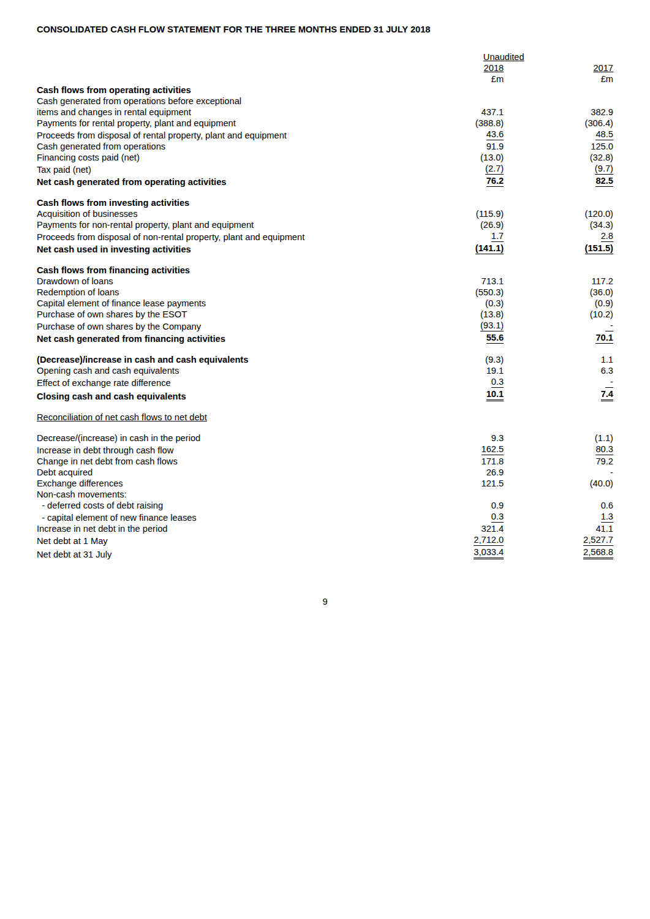CONSOLIDATED CASH FLOW STATEMENT FOR THE THREE MONTHS ENDED 31 JULY 2018
| | Unaudited |
| | 2018 | 2017 |
| | £m | £m |
| Cash flows from operating activities | | |
| Cash generated from operations before exceptional | | |
| items and changes in rental equipment | 437.1 | 382.9 |
| Payments for rental property, plant and equipment | (388.8) | (306.4) |
| Proceeds from disposal of rental property, plant and equipment | 43.6 | 48.5 |
| Cash generated from operations | 91.9 | 125.0 |
| Financing costs paid (net) | (13.0) | (32.8) |
| Tax paid (net) | (2.7) | (9.7) |
| Net cash generated from operating activities | 76.2 | 82.5 |
| Cash flows from investing activities | | |
| Acquisition of businesses | (115.9) | (120.0) |
| Payments for non-rental property, plant and equipment | (26.9) | (34.3) |
| Proceeds from disposal of non-rental property, plant and equipment | 1.7 | 2.8 |
| Net cash used in investing activities | (141.1) | (151.5) |
| Cash flows from financing activities | | |
| Drawdown of loans | 713.1 | 117.2 |
| Redemption of loans | (550.3) | (36.0) |
| Capital element of finance lease payments | (0.3) | (0.9) |
| Purchase of own shares by the ESOT | (13.8) | (10.2) |
| Purchase of own shares by the Company | (93.1) | - |
| Net cash generated from financing activities | 55.6 | 70.1 |
| (Decrease)/increase in cash and cash equivalents | (9.3) | 1.1 |
| Opening cash and cash equivalents | 19.1 | 6.3 |
| Effect of exchange rate difference | 0.3 | - |
| Closing cash and cash equivalents | 10.1 | 7.4 |
| Reconciliation of net cash flows to net debt | | |
| Decrease/(increase) in cash in the period | 9.3 | (1.1) |
| Increase in debt through cash flow | 162.5 | 80.3 |
| Change in net debt from cash flows | 171.8 | 79.2 |
| Debt acquired | 26.9 | - |
| Exchange differences | 121.5 | (40.0) |
| Non-cash movements: | | |
| - deferred costs of debt raising | 0.9 | 0.6 |
| - capital element of new finance leases | 0.3 | 1.3 |
| Increase in net debt in the period | 321.4 | 41.1 |
| Net debt at 1 May | 2,712.0 | 2,527.7 |
| Net debt at 31 July | 3,033.4 | 2,568.8 |
9